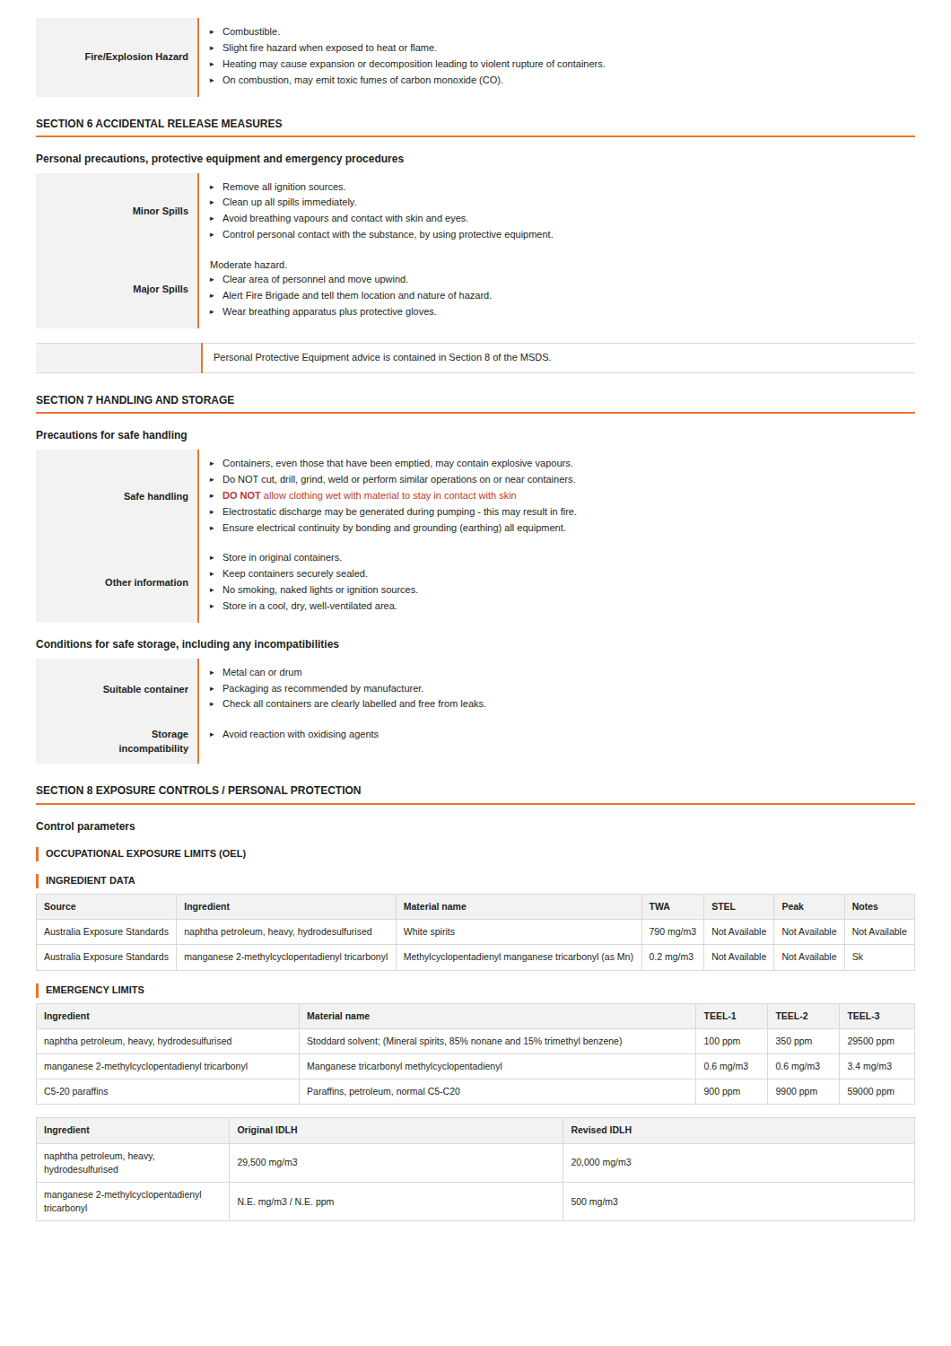| Fire/Explosion Hazard | Combustible. Slight fire hazard when exposed to heat or flame. Heating may cause expansion or decomposition leading to violent rupture of containers. On combustion, may emit toxic fumes of carbon monoxide (CO). |
SECTION 6 ACCIDENTAL RELEASE MEASURES
Personal precautions, protective equipment and emergency procedures
| Minor Spills | Remove all ignition sources. Clean up all spills immediately. Avoid breathing vapours and contact with skin and eyes. Control personal contact with the substance, by using protective equipment. |
| Major Spills | Moderate hazard. Clear area of personnel and move upwind. Alert Fire Brigade and tell them location and nature of hazard. Wear breathing apparatus plus protective gloves. |
| | Personal Protective Equipment advice is contained in Section 8 of the MSDS. |
SECTION 7 HANDLING AND STORAGE
Precautions for safe handling
| Safe handling | Containers, even those that have been emptied, may contain explosive vapours. Do NOT cut, drill, grind, weld or perform similar operations on or near containers. DO NOT allow clothing wet with material to stay in contact with skin Electrostatic discharge may be generated during pumping - this may result in fire. Ensure electrical continuity by bonding and grounding (earthing) all equipment. |
| Other information | Store in original containers. Keep containers securely sealed. No smoking, naked lights or ignition sources. Store in a cool, dry, well-ventilated area. |
Conditions for safe storage, including any incompatibilities
| Suitable container | Metal can or drum Packaging as recommended by manufacturer. Check all containers are clearly labelled and free from leaks. |
| Storage incompatibility | Avoid reaction with oxidising agents |
SECTION 8 EXPOSURE CONTROLS / PERSONAL PROTECTION
Control parameters
OCCUPATIONAL EXPOSURE LIMITS (OEL)
INGREDIENT DATA
| Source | Ingredient | Material name | TWA | STEL | Peak | Notes |
| --- | --- | --- | --- | --- | --- | --- |
| Australia Exposure Standards | naphtha petroleum, heavy, hydrodesulfurised | White spirits | 790 mg/m3 | Not Available | Not Available | Not Available |
| Australia Exposure Standards | manganese 2-methylcyclopentadienyl tricarbonyl | Methylcyclopentadienyl manganese tricarbonyl (as Mn) | 0.2 mg/m3 | Not Available | Not Available | Sk |
EMERGENCY LIMITS
| Ingredient | Material name | TEEL-1 | TEEL-2 | TEEL-3 |
| --- | --- | --- | --- | --- |
| naphtha petroleum, heavy, hydrodesulfurised | Stoddard solvent; (Mineral spirits, 85% nonane and 15% trimethyl benzene) | 100 ppm | 350 ppm | 29500 ppm |
| manganese 2-methylcyclopentadienyl tricarbonyl | Manganese tricarbonyl methylcyclopentadienyl | 0.6 mg/m3 | 0.6 mg/m3 | 3.4 mg/m3 |
| C5-20 paraffins | Paraffins, petroleum, normal C5-C20 | 900 ppm | 9900 ppm | 59000 ppm |
| Ingredient | Original IDLH | Revised IDLH |
| --- | --- | --- |
| naphtha petroleum, heavy, hydrodesulfurised | 29,500 mg/m3 | 20,000 mg/m3 |
| manganese 2-methylcyclopentadienyl tricarbonyl | N.E. mg/m3 / N.E. ppm | 500 mg/m3 |